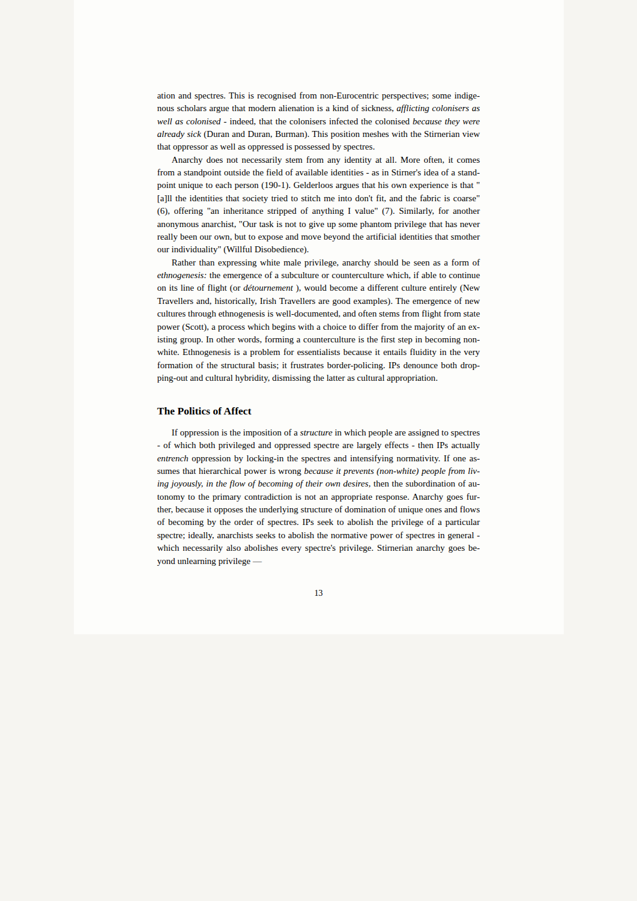ation and spectres. This is recognised from non-Eurocentric perspectives; some indigenous scholars argue that modern alienation is a kind of sickness, afflicting colonisers as well as colonised - indeed, that the colonisers infected the colonised because they were already sick (Duran and Duran, Burman). This position meshes with the Stirnerian view that oppressor as well as oppressed is possessed by spectres.
Anarchy does not necessarily stem from any identity at all. More often, it comes from a standpoint outside the field of available identities - as in Stirner's idea of a standpoint unique to each person (190-1). Gelderloos argues that his own experience is that "[a]ll the identities that society tried to stitch me into don't fit, and the fabric is coarse" (6), offering "an inheritance stripped of anything I value" (7). Similarly, for another anonymous anarchist, "Our task is not to give up some phantom privilege that has never really been our own, but to expose and move beyond the artificial identities that smother our individuality" (Willful Disobedience).
Rather than expressing white male privilege, anarchy should be seen as a form of ethnogenesis: the emergence of a subculture or counterculture which, if able to continue on its line of flight (or détournement ), would become a different culture entirely (New Travellers and, historically, Irish Travellers are good examples). The emergence of new cultures through ethnogenesis is well-documented, and often stems from flight from state power (Scott), a process which begins with a choice to differ from the majority of an existing group. In other words, forming a counterculture is the first step in becoming non-white. Ethnogenesis is a problem for essentialists because it entails fluidity in the very formation of the structural basis; it frustrates border-policing. IPs denounce both dropping-out and cultural hybridity, dismissing the latter as cultural appropriation.
The Politics of Affect
If oppression is the imposition of a structure in which people are assigned to spectres - of which both privileged and oppressed spectre are largely effects - then IPs actually entrench oppression by locking-in the spectres and intensifying normativity. If one assumes that hierarchical power is wrong because it prevents (non-white) people from living joyously, in the flow of becoming of their own desires, then the subordination of autonomy to the primary contradiction is not an appropriate response. Anarchy goes further, because it opposes the underlying structure of domination of unique ones and flows of becoming by the order of spectres. IPs seek to abolish the privilege of a particular spectre; ideally, anarchists seeks to abolish the normative power of spectres in general - which necessarily also abolishes every spectre's privilege. Stirnerian anarchy goes beyond unlearning privilege —
13